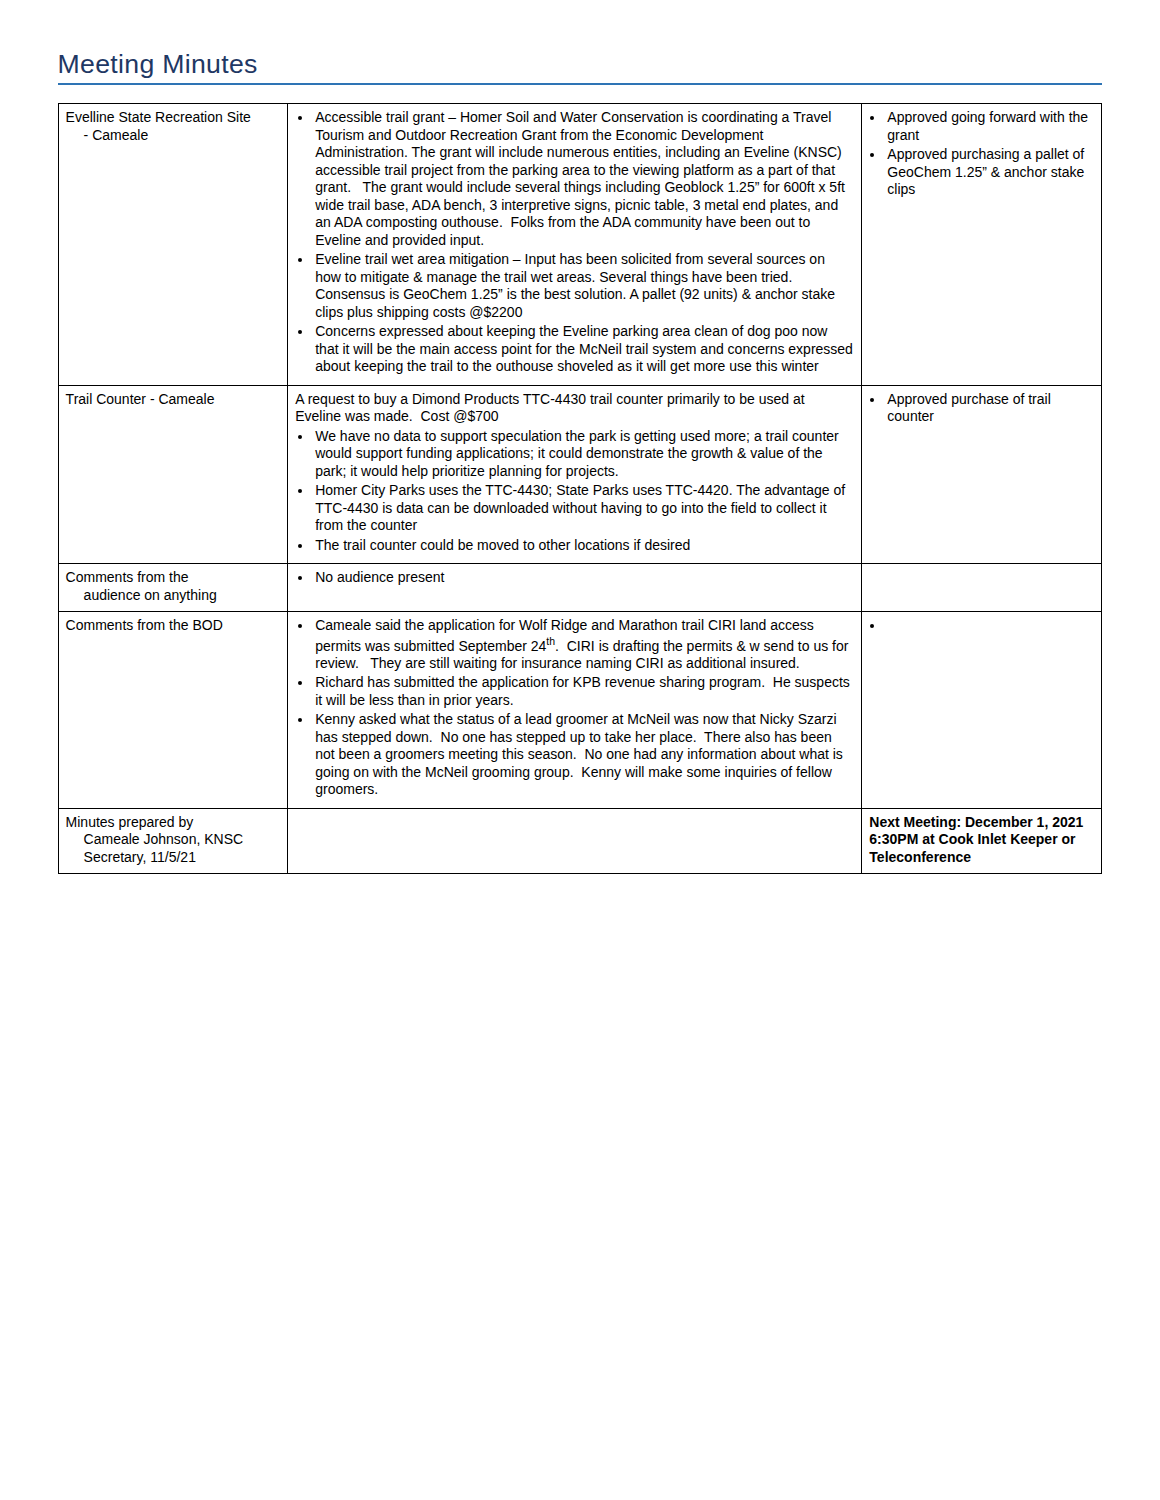Meeting Minutes
| Evelline State Recreation Site - Cameale | Accessible trail grant – Homer Soil and Water Conservation is coordinating a Travel Tourism and Outdoor Recreation Grant from the Economic Development Administration. The grant will include numerous entities, including an Eveline (KNSC) accessible trail project from the parking area to the viewing platform as a part of that grant. The grant would include several things including Geoblock 1.25” for 600ft x 5ft wide trail base, ADA bench, 3 interpretive signs, picnic table, 3 metal end plates, and an ADA composting outhouse. Folks from the ADA community have been out to Eveline and provided input. Eveline trail wet area mitigation – Input has been solicited from several sources on how to mitigate & manage the trail wet areas. Several things have been tried. Consensus is GeoChem 1.25” is the best solution. A pallet (92 units) & anchor stake clips plus shipping costs @$2200 Concerns expressed about keeping the Eveline parking area clean of dog poo now that it will be the main access point for the McNeil trail system and concerns expressed about keeping the trail to the outhouse shoveled as it will get more use this winter | Approved going forward with the grant Approved purchasing a pallet of GeoChem 1.25” & anchor stake clips |
| Trail Counter - Cameale | A request to buy a Dimond Products TTC-4430 trail counter primarily to be used at Eveline was made. Cost @$700 We have no data to support speculation the park is getting used more; a trail counter would support funding applications; it could demonstrate the growth & value of the park; it would help prioritize planning for projects. Homer City Parks uses the TTC-4430; State Parks uses TTC-4420. The advantage of TTC-4430 is data can be downloaded without having to go into the field to collect it from the counter The trail counter could be moved to other locations if desired | Approved purchase of trail counter |
| Comments from the audience on anything | No audience present | |
| Comments from the BOD | Cameale said the application for Wolf Ridge and Marathon trail CIRI land access permits was submitted September 24 th . CIRI is drafting the permits & w send to us for review. They are still waiting for insurance naming CIRI as additional insured. Richard has submitted the application for KPB revenue sharing program. He suspects it will be less than in prior years. Kenny asked what the status of a lead groomer at McNeil was now that Nicky Szarzi has stepped down. No one has stepped up to take her place. There also has been not been a groomers meeting this season. No one had any information about what is going on with the McNeil grooming group. Kenny will make some inquiries of fellow groomers. | |
| Minutes prepared by Cameale Johnson, KNSC Secretary, 11/5/21 | | Next Meeting: December 1, 2021 6:30PM at Cook Inlet Keeper or Teleconference |